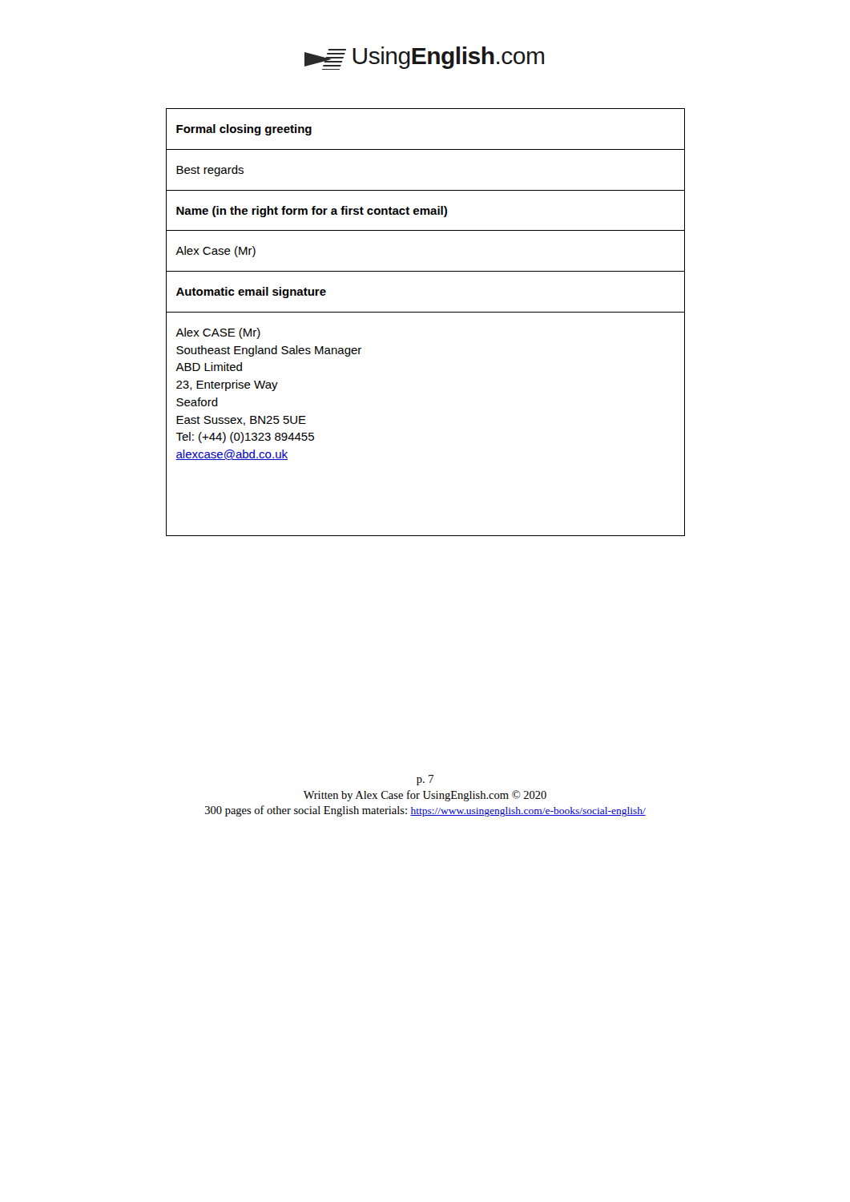Using English.com
| Formal closing greeting |
| Best regards |
| Name (in the right form for a first contact email) |
| Alex Case (Mr) |
| Automatic email signature |
| Alex CASE (Mr) Southeast England Sales Manager ABD Limited 23, Enterprise Way Seaford East Sussex, BN25 5UE Tel: (+44) (0)1323 894455 alexcase@abd.co.uk |
p. 7
Written by Alex Case for UsingEnglish.com © 2020
300 pages of other social English materials: https://www.usingenglish.com/e-books/social-english/